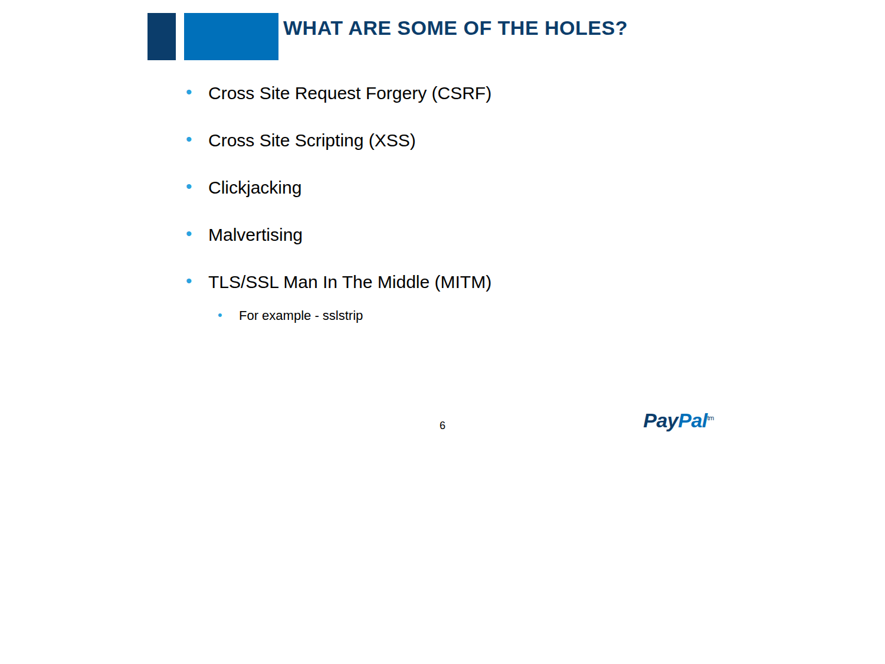WHAT ARE SOME OF THE HOLES?
Cross Site Request Forgery (CSRF)
Cross Site Scripting (XSS)
Clickjacking
Malvertising
TLS/SSL Man In The Middle (MITM)
For example - sslstrip
6
Pay Pal tm